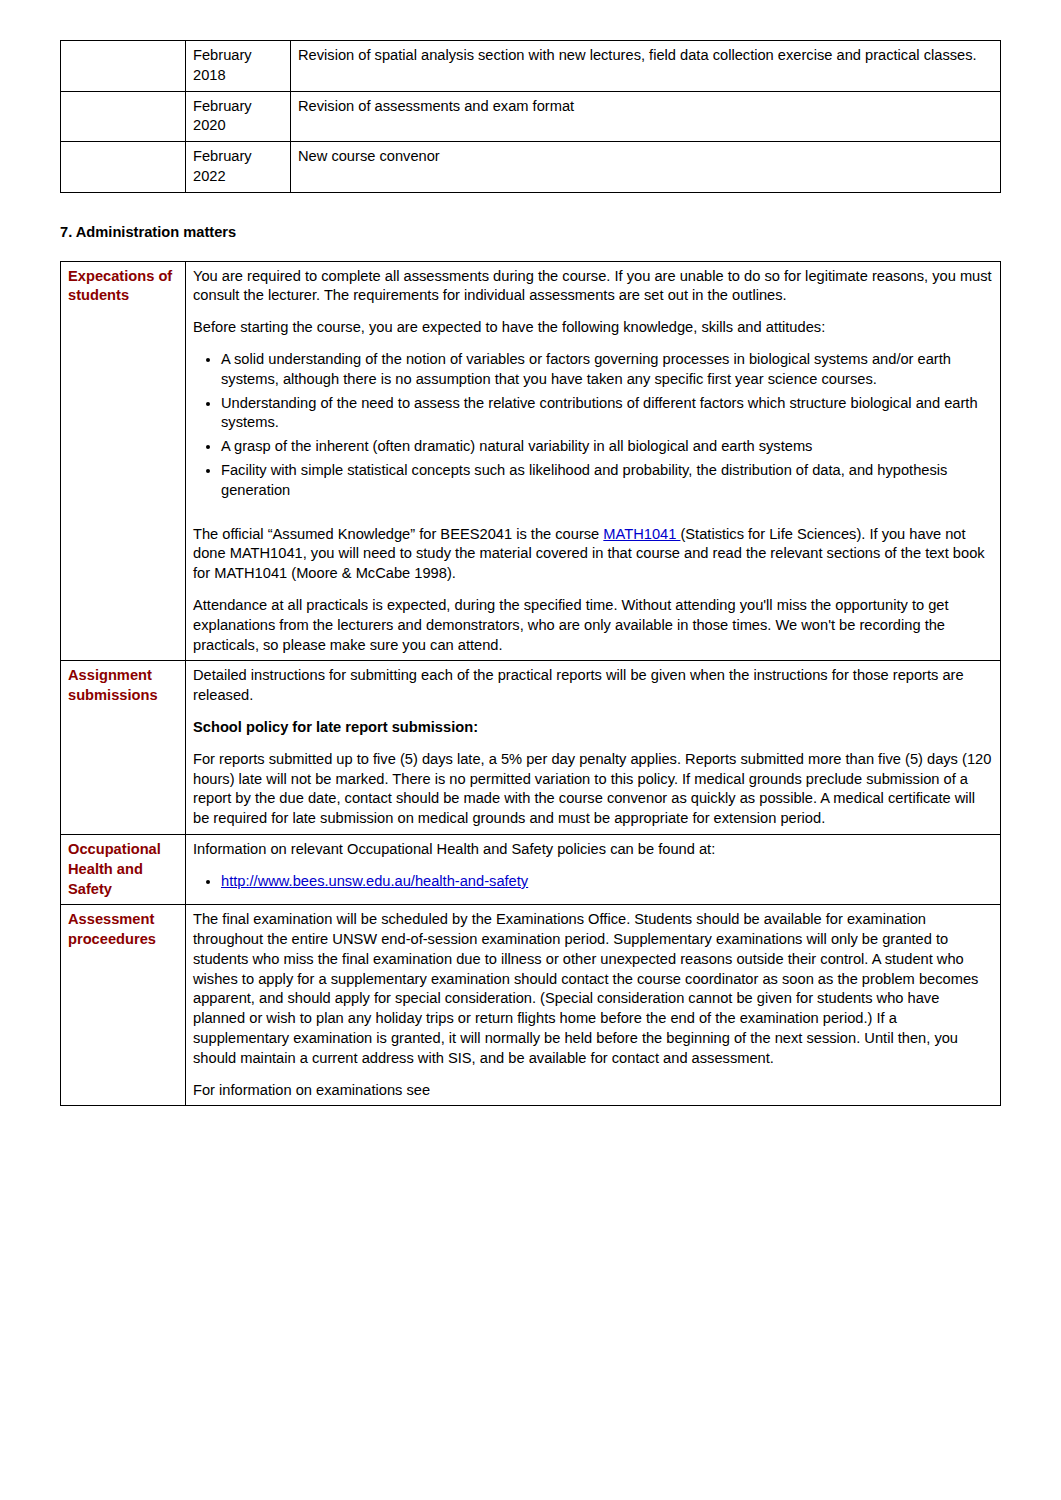| | February 2018 | Revision of spatial analysis section with new lectures, field data collection exercise and practical classes. |
| | February 2020 | Revision of assessments and exam format |
| | February 2022 | New course convenor |
7. Administration matters
| Expecations of students | You are required to complete all assessments during the course. If you are unable to do so for legitimate reasons, you must consult the lecturer. The requirements for individual assessments are set out in the outlines. Before starting the course, you are expected to have the following knowledge, skills and attitudes: A solid understanding of the notion of variables or factors governing processes in biological systems and/or earth systems, although there is no assumption that you have taken any specific first year science courses. Understanding of the need to assess the relative contributions of different factors which structure biological and earth systems. A grasp of the inherent (often dramatic) natural variability in all biological and earth systems Facility with simple statistical concepts such as likelihood and probability, the distribution of data, and hypothesis generation The official “Assumed Knowledge” for BEES2041 is the course MATH1041 (Statistics for Life Sciences). If you have not done MATH1041, you will need to study the material covered in that course and read the relevant sections of the text book for MATH1041 (Moore & McCabe 1998). Attendance at all practicals is expected, during the specified time. Without attending you'll miss the opportunity to get explanations from the lecturers and demonstrators, who are only available in those times. We won't be recording the practicals, so please make sure you can attend. |
| Assignment submissions | Detailed instructions for submitting each of the practical reports will be given when the instructions for those reports are released. School policy for late report submission: For reports submitted up to five (5) days late, a 5% per day penalty applies. Reports submitted more than five (5) days (120 hours) late will not be marked. There is no permitted variation to this policy. If medical grounds preclude submission of a report by the due date, contact should be made with the course convenor as quickly as possible. A medical certificate will be required for late submission on medical grounds and must be appropriate for extension period. |
| Occupational Health and Safety | Information on relevant Occupational Health and Safety policies can be found at: http://www.bees.unsw.edu.au/health-and-safety |
| Assessment proceedures | The final examination will be scheduled by the Examinations Office. Students should be available for examination throughout the entire UNSW end-of-session examination period. Supplementary examinations will only be granted to students who miss the final examination due to illness or other unexpected reasons outside their control. A student who wishes to apply for a supplementary examination should contact the course coordinator as soon as the problem becomes apparent, and should apply for special consideration. (Special consideration cannot be given for students who have planned or wish to plan any holiday trips or return flights home before the end of the examination period.) If a supplementary examination is granted, it will normally be held before the beginning of the next session. Until then, you should maintain a current address with SIS, and be available for contact and assessment. For information on examinations see |